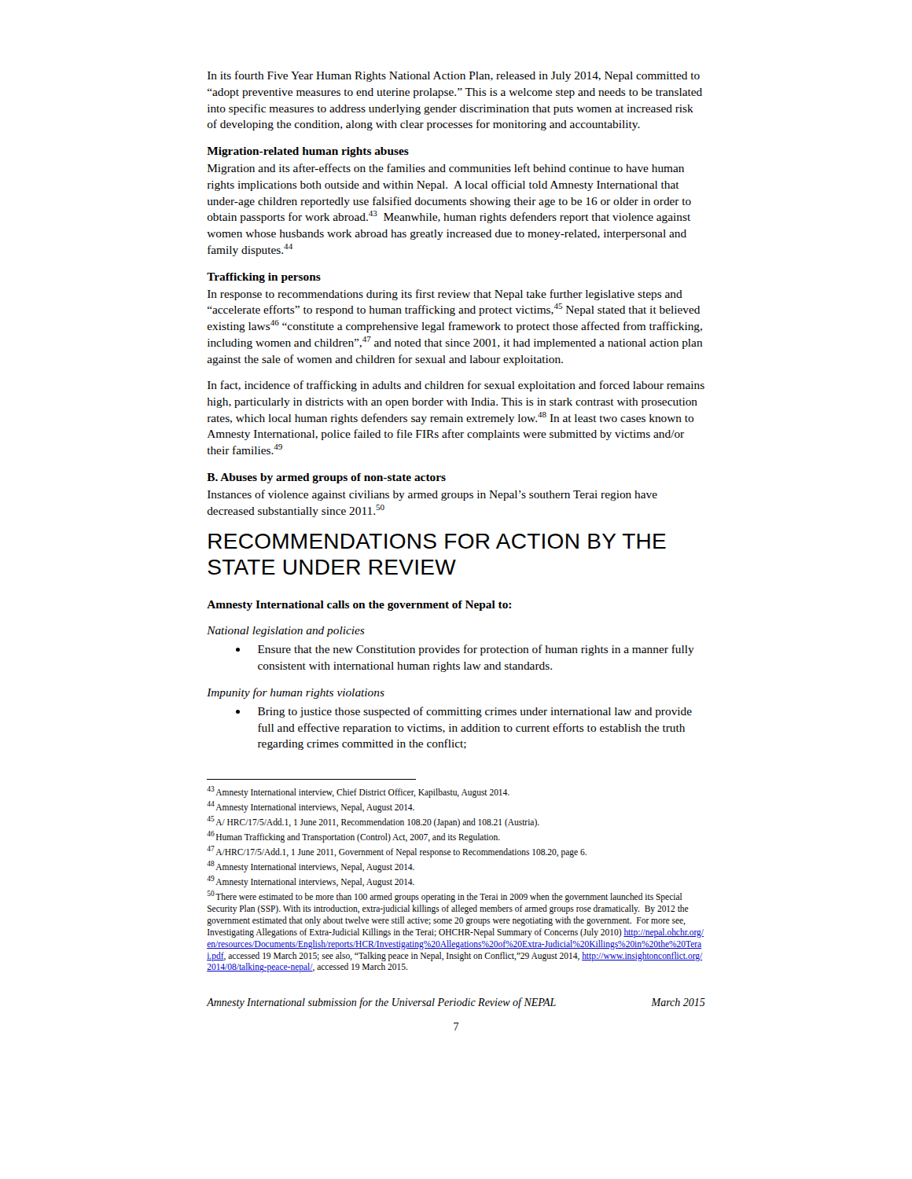In its fourth Five Year Human Rights National Action Plan, released in July 2014, Nepal committed to “adopt preventive measures to end uterine prolapse.” This is a welcome step and needs to be translated into specific measures to address underlying gender discrimination that puts women at increased risk of developing the condition, along with clear processes for monitoring and accountability.
Migration-related human rights abuses
Migration and its after-effects on the families and communities left behind continue to have human rights implications both outside and within Nepal. A local official told Amnesty International that under-age children reportedly use falsified documents showing their age to be 16 or older in order to obtain passports for work abroad.43 Meanwhile, human rights defenders report that violence against women whose husbands work abroad has greatly increased due to money-related, interpersonal and family disputes.44
Trafficking in persons
In response to recommendations during its first review that Nepal take further legislative steps and “accelerate efforts” to respond to human trafficking and protect victims,45 Nepal stated that it believed existing laws46 “constitute a comprehensive legal framework to protect those affected from trafficking, including women and children”,47 and noted that since 2001, it had implemented a national action plan against the sale of women and children for sexual and labour exploitation.
In fact, incidence of trafficking in adults and children for sexual exploitation and forced labour remains high, particularly in districts with an open border with India. This is in stark contrast with prosecution rates, which local human rights defenders say remain extremely low.48 In at least two cases known to Amnesty International, police failed to file FIRs after complaints were submitted by victims and/or their families.49
B. Abuses by armed groups of non-state actors
Instances of violence against civilians by armed groups in Nepal’s southern Terai region have decreased substantially since 2011.50
RECOMMENDATIONS FOR ACTION BY THE STATE UNDER REVIEW
Amnesty International calls on the government of Nepal to:
National legislation and policies
Ensure that the new Constitution provides for protection of human rights in a manner fully consistent with international human rights law and standards.
Impunity for human rights violations
Bring to justice those suspected of committing crimes under international law and provide full and effective reparation to victims, in addition to current efforts to establish the truth regarding crimes committed in the conflict;
43 Amnesty International interview, Chief District Officer, Kapilbastu, August 2014.
44 Amnesty International interviews, Nepal, August 2014.
45 A/ HRC/17/5/Add.1, 1 June 2011, Recommendation 108.20 (Japan) and 108.21 (Austria).
46 Human Trafficking and Transportation (Control) Act, 2007, and its Regulation.
47 A/HRC/17/5/Add.1, 1 June 2011, Government of Nepal response to Recommendations 108.20, page 6.
48 Amnesty International interviews, Nepal, August 2014.
49 Amnesty International interviews, Nepal, August 2014.
50 There were estimated to be more than 100 armed groups operating in the Terai in 2009 when the government launched its Special Security Plan (SSP). With its introduction, extra-judicial killings of alleged members of armed groups rose dramatically. By 2012 the government estimated that only about twelve were still active; some 20 groups were negotiating with the government. For more see, Investigating Allegations of Extra-Judicial Killings in the Terai; OHCHR-Nepal Summary of Concerns (July 2010) http://nepal.ohchr.org/en/resources/Documents/English/reports/HCR/Investigating%20Allegations%20of%20Extra-Judicial%20Killings%20in%20the%20Terai.pdf, accessed 19 March 2015; see also, “Talking peace in Nepal, Insight on Conflict,”29 August 2014, http://www.insightonconflict.org/2014/08/talking-peace-nepal/, accessed 19 March 2015.
Amnesty International submission for the Universal Periodic Review of NEPAL
March 2015
7